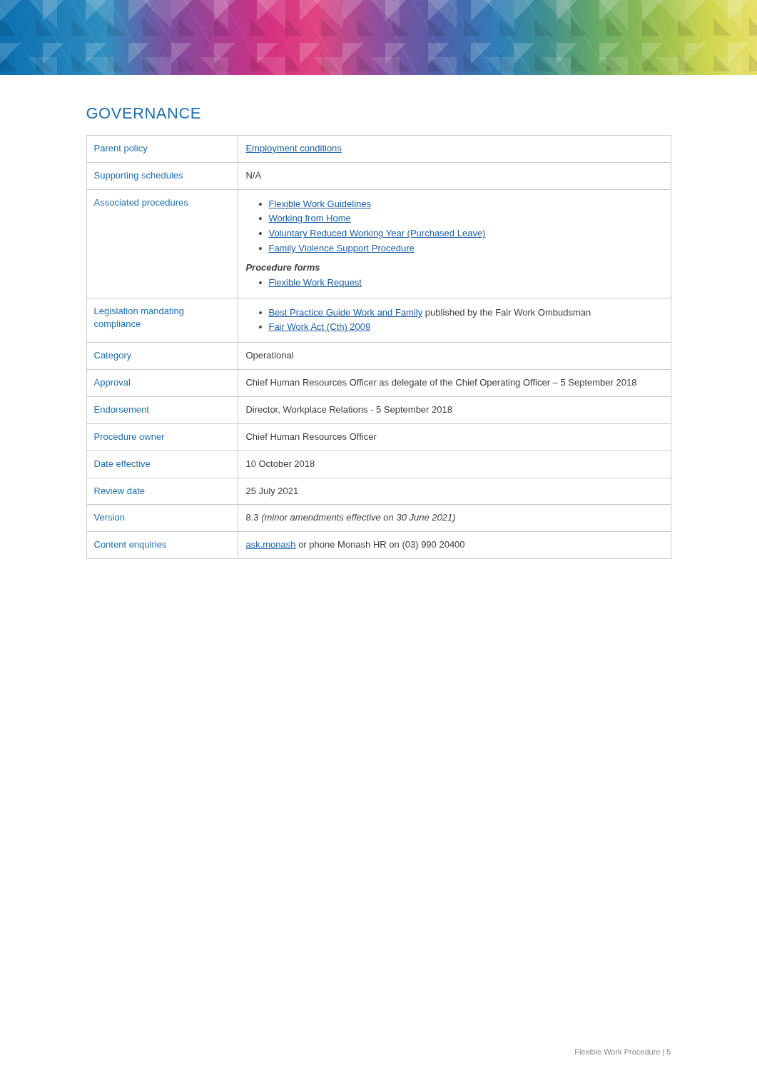GOVERNANCE
| Parent policy | Employment conditions |
| Supporting schedules | N/A |
| Associated procedures | Flexible Work Guidelines Working from Home Voluntary Reduced Working Year (Purchased Leave) Family Violence Support Procedure Procedure forms Flexible Work Request |
| Legislation mandating compliance | Best Practice Guide Work and Family published by the Fair Work Ombudsman Fair Work Act (Cth) 2009 |
| Category | Operational |
| Approval | Chief Human Resources Officer as delegate of the Chief Operating Officer – 5 September 2018 |
| Endorsement | Director, Workplace Relations - 5 September 2018 |
| Procedure owner | Chief Human Resources Officer |
| Date effective | 10 October 2018 |
| Review date | 25 July 2021 |
| Version | 8.3 (minor amendments effective on 30 June 2021) |
| Content enquiries | ask.monash or phone Monash HR on (03) 990 20400 |
Flexible Work Procedure | 5